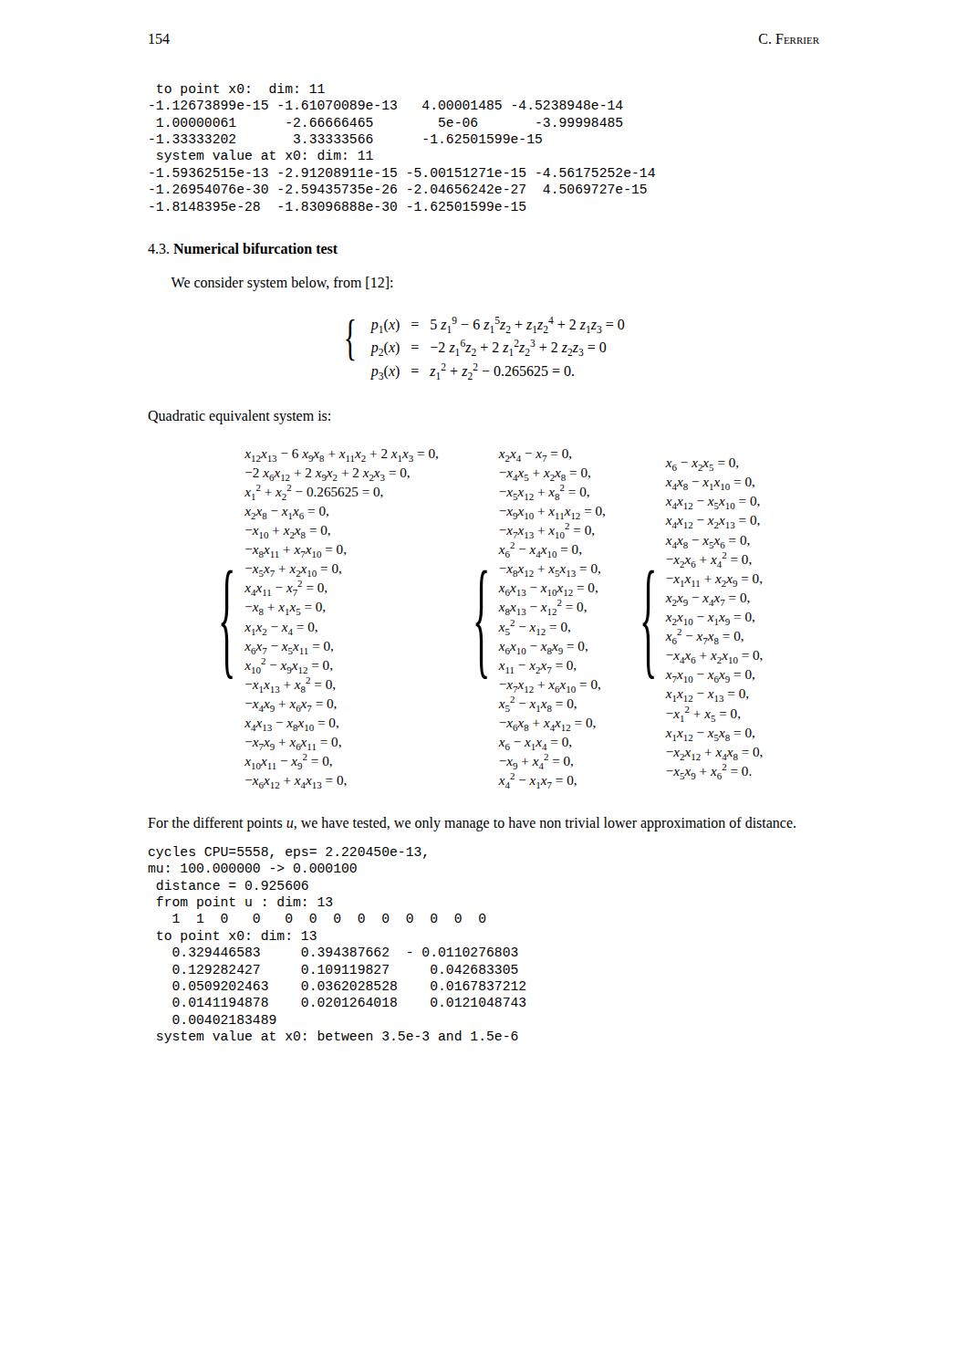154 C. Ferrier
 to point x0:  dim: 11
-1.12673899e-15 -1.61070089e-13   4.00001485 -4.5238948e-14
 1.00000061      -2.66666465        5e-06       -3.99998485
-1.33333202       3.33333566      -1.62501599e-15
 system value at x0: dim: 11
-1.59362515e-13 -2.91208911e-15 -5.00151271e-15 -4.56175252e-14
-1.26954076e-30 -2.59435735e-26 -2.04656242e-27  4.5069727e-15
-1.8148395e-28  -1.83096888e-30 -1.62501599e-15
4.3. Numerical bifurcation test
We consider system below, from [12]:
{
| p 1 ( x ) | = | 5 z 1 9 − 6 z 1 5 z 2 + z 1 z 2 4 + 2 z 1 z 3 = 0 |
| p 2 ( x ) | = | −2 z 1 6 z 2 + 2 z 1 2 z 2 3 + 2 z 2 z 3 = 0 |
| p 3 ( x ) | = | z 1 2 + z 2 2 − 0.265625 = 0. |
Quadratic equivalent system is:
{
x12x13 − 6 x9x8 + x11x2 + 2 x1x3 = 0,
−2 x6x12 + 2 x9x2 + 2 x2x3 = 0,
x12 + x22 − 0.265625 = 0,
x2x8 − x1x6 = 0,
−x10 + x2x8 = 0,
−x8x11 + x7x10 = 0,
−x5x7 + x2x10 = 0,
x4x11 − x72 = 0,
−x8 + x1x5 = 0,
x1x2 − x4 = 0,
x6x7 − x5x11 = 0,
x102 − x9x12 = 0,
−x1x13 + x82 = 0,
−x4x9 + x6x7 = 0,
x4x13 − x8x10 = 0,
−x7x9 + x6x11 = 0,
x10x11 − x92 = 0,
−x6x12 + x4x13 = 0,
{
x2x4 − x7 = 0,
−x4x5 + x2x8 = 0,
−x5x12 + x82 = 0,
−x9x10 + x11x12 = 0,
−x7x13 + x102 = 0,
x62 − x4x10 = 0,
−x8x12 + x5x13 = 0,
x6x13 − x10x12 = 0,
x8x13 − x122 = 0,
x52 − x12 = 0,
x6x10 − x8x9 = 0,
x11 − x2x7 = 0,
−x7x12 + x6x10 = 0,
x52 − x1x8 = 0,
−x6x8 + x4x12 = 0,
x6 − x1x4 = 0,
−x9 + x42 = 0,
x42 − x1x7 = 0,
{
x6 − x2x5 = 0,
x4x8 − x1x10 = 0,
x4x12 − x5x10 = 0,
x4x12 − x2x13 = 0,
x4x8 − x5x6 = 0,
−x2x6 + x42 = 0,
−x1x11 + x2x9 = 0,
x2x9 − x4x7 = 0,
x2x10 − x1x9 = 0,
x62 − x7x8 = 0,
−x4x6 + x2x10 = 0,
x7x10 − x6x9 = 0,
x1x12 − x13 = 0,
−x12 + x5 = 0,
x1x12 − x5x8 = 0,
−x2x12 + x4x8 = 0,
−x5x9 + x62 = 0.
For the different points u, we have tested, we only manage to have non trivial lower approximation of distance.
cycles CPU=5558, eps= 2.220450e-13,
mu: 100.000000 -> 0.000100
 distance = 0.925606
 from point u : dim: 13
   1  1  0   0   0  0  0  0  0  0  0  0  0
 to point x0: dim: 13
   0.329446583     0.394387662  - 0.0110276803
   0.129282427     0.109119827     0.042683305
   0.0509202463    0.0362028528    0.0167837212
   0.0141194878    0.0201264018    0.0121048743
   0.00402183489
 system value at x0: between 3.5e-3 and 1.5e-6